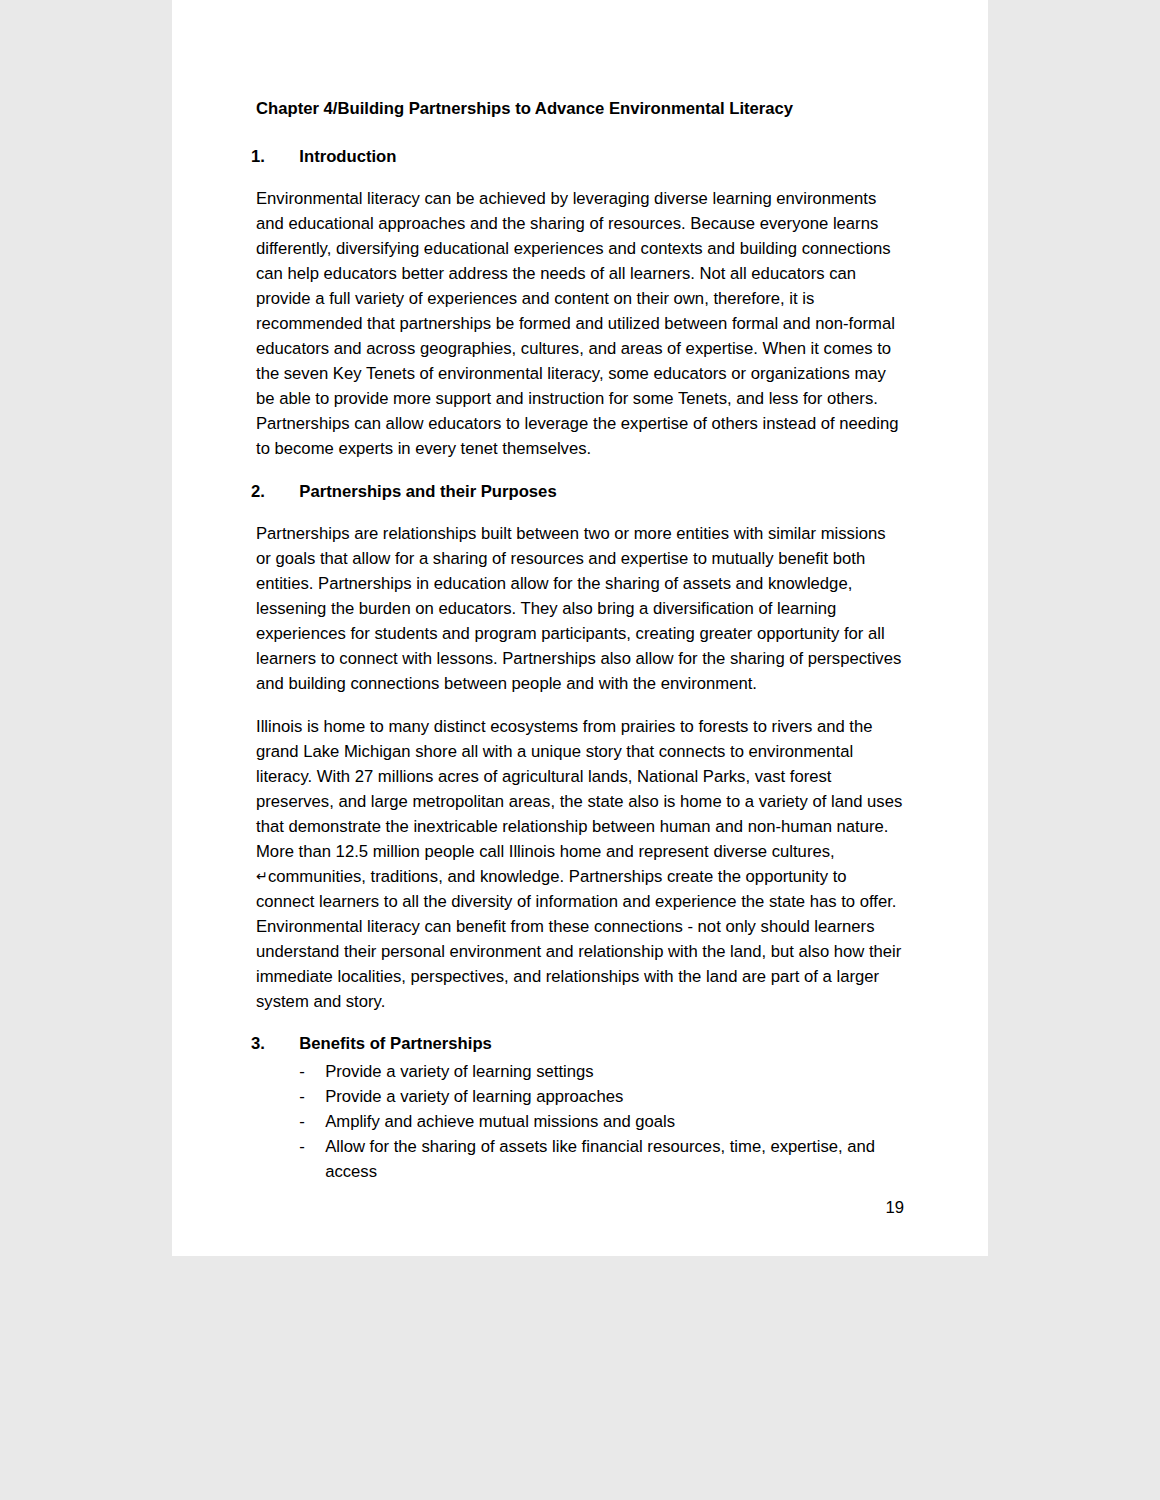Chapter 4/Building Partnerships to Advance Environmental Literacy
Introduction
Environmental literacy can be achieved by leveraging diverse learning environments and educational approaches and the sharing of resources. Because everyone learns differently, diversifying educational experiences and contexts and building connections can help educators better address the needs of all learners. Not all educators can provide a full variety of experiences and content on their own, therefore, it is recommended that partnerships be formed and utilized between formal and non-formal educators and across geographies, cultures, and areas of expertise. When it comes to the seven Key Tenets of environmental literacy, some educators or organizations may be able to provide more support and instruction for some Tenets, and less for others. Partnerships can allow educators to leverage the expertise of others instead of needing to become experts in every tenet themselves.
Partnerships and their Purposes
Partnerships are relationships built between two or more entities with similar missions or goals that allow for a sharing of resources and expertise to mutually benefit both entities. Partnerships in education allow for the sharing of assets and knowledge, lessening the burden on educators. They also bring a diversification of learning experiences for students and program participants, creating greater opportunity for all learners to connect with lessons. Partnerships also allow for the sharing of perspectives and building connections between people and with the environment.
Illinois is home to many distinct ecosystems from prairies to forests to rivers and the grand Lake Michigan shore all with a unique story that connects to environmental literacy. With 27 millions acres of agricultural lands, National Parks, vast forest preserves, and large metropolitan areas, the state also is home to a variety of land uses that demonstrate the inextricable relationship between human and non-human nature. More than 12.5 million people call Illinois home and represent diverse cultures, ↵communities, traditions, and knowledge. Partnerships create the opportunity to connect learners to all the diversity of information and experience the state has to offer. Environmental literacy can benefit from these connections - not only should learners understand their personal environment and relationship with the land, but also how their immediate localities, perspectives, and relationships with the land are part of a larger system and story.
Benefits of Partnerships
Provide a variety of learning settings
Provide a variety of learning approaches
Amplify and achieve mutual missions and goals
Allow for the sharing of assets like financial resources, time, expertise, and access
19